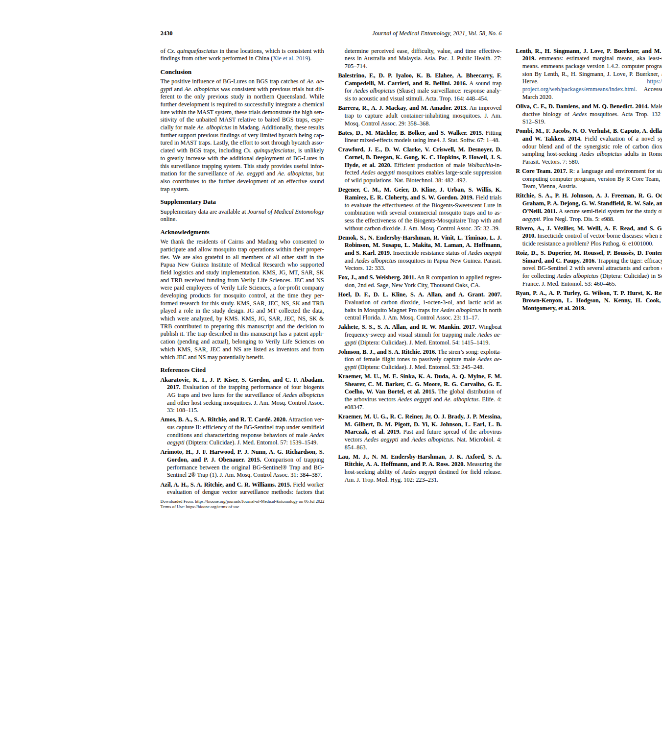2430
Journal of Medical Entomology, 2021, Vol. 58, No. 6
of Cx. quinquefasciatus in these locations, which is consistent with findings from other work performed in China (Xie et al. 2019).
Conclusion
The positive influence of BG-Lures on BGS trap catches of Ae. aegypti and Ae. albopictus was consistent with previous trials but different to the only previous study in northern Queensland. While further development is required to successfully integrate a chemical lure within the MAST system, these trials demonstrate the high sensitivity of the unbaited MAST relative to baited BGS traps, especially for male Ae. albopictus in Madang. Additionally, these results further support previous findings of very limited bycatch being captured in MAST traps. Lastly, the effort to sort through bycatch associated with BGS traps, including Cx. quinquefasciatus, is unlikely to greatly increase with the additional deployment of BG-Lures in this surveillance trapping system. This study provides useful information for the surveillance of Ae. aegypti and Ae. albopictus, but also contributes to the further development of an effective sound trap system.
Supplementary Data
Supplementary data are available at Journal of Medical Entomology online.
Acknowledgments
We thank the residents of Cairns and Madang who consented to participate and allow mosquito trap operations within their properties. We are also grateful to all members of all other staff in the Papua New Guinea Institute of Medical Research who supported field logistics and study implementation. KMS, JG, MT, SAR, SK and TRB received funding from Verily Life Sciences. JEC and NS were paid employees of Verily Life Sciences, a for-profit company developing products for mosquito control, at the time they performed research for this study. KMS, SAR, JEC, NS, SK and TRB played a role in the study design. JG and MT collected the data, which were analyzed, by KMS. KMS, JG, SAR, JEC, NS, SK & TRB contributed to preparing this manuscript and the decision to publish it. The trap described in this manuscript has a patent application (pending and actual), belonging to Verily Life Sciences on which KMS, SAR, JEC and NS are listed as inventors and from which JEC and NS may potentially benefit.
References Cited
Akaratovic, K. I., J. P. Kiser, S. Gordon, and C. F. Abadam. 2017. Evaluation of the trapping performance of four biogents AG traps and two lures for the surveillance of Aedes albopictus and other host-seeking mosquitoes. J. Am. Mosq. Control Assoc. 33: 108–115.
Amos, B. A., S. A. Ritchie, and R. T. Cardé. 2020. Attraction versus capture II: efficiency of the BG-Sentinel trap under semifield conditions and characterizing response behaviors of male Aedes aegypti (Diptera: Culicidae). J. Med. Entomol. 57: 1539–1549.
Arimoto, H., J. F. Harwood, P. J. Nunn, A. G. Richardson, S. Gordon, and P. J. Obenauer. 2015. Comparison of trapping performance between the original BG-Sentinel® Trap and BG-Sentinel 2® Trap (1). J. Am. Mosq. Control Assoc. 31: 384–387.
Azil, A. H., S. A. Ritchie, and C. R. Williams. 2015. Field worker evaluation of dengue vector surveillance methods: factors that determine perceived ease, difficulty, value, and time effectiveness in Australia and Malaysia. Asia. Pac. J. Public Health. 27: 705–714.
Balestrino, F., D. P. Iyaloo, K. B. Elahee, A. Bheecarry, F. Campedelli, M. Carrieri, and R. Bellini. 2016. A sound trap for Aedes albopictus (Skuse) male surveillance: response analysis to acoustic and visual stimuli. Acta. Trop. 164: 448–454.
Barrera, R., A. J. Mackay, and M. Amador. 2013. An improved trap to capture adult container-inhabiting mosquitoes. J. Am. Mosq. Control Assoc. 29: 358–368.
Bates, D., M. Mächler, B. Bolker, and S. Walker. 2015. Fitting linear mixed-effects models using lme4. J. Stat. Softw. 67: 1–48.
Crawford, J. E., D. W. Clarke, V. Criswell, M. Desnoyer, D. Cornel, B. Deegan, K. Gong, K. C. Hopkins, P. Howell, J. S. Hyde, et al. 2020. Efficient production of male Wolbachia-infected Aedes aegypti mosquitoes enables large-scale suppression of wild populations. Nat. Biotechnol. 38: 482–492.
Degener, C. M., M. Geier, D. Kline, J. Urban, S. Willis, K. Ramirez, E. R. Cloherty, and S. W. Gordon. 2019. Field trials to evaluate the effectiveness of the Biogents-Sweetscent Lure in combination with several commercial mosquito traps and to assess the effectiveness of the Biogents-Mosquitaire Trap with and without carbon dioxide. J. Am. Mosq. Control Assoc. 35: 32–39.
Demok, S., N. Endersby-Harshman, R. Vinit, L. Timinao, L. J. Robinson, M. Susapu, L. Makita, M. Laman, A. Hoffmann, and S. Karl. 2019. Insecticide resistance status of Aedes aegypti and Aedes albopictus mosquitoes in Papua New Guinea. Parasit. Vectors. 12: 333.
Fox, J., and S. Weisberg. 2011. An R companion to applied regression, 2nd ed. Sage, New York City, Thousand Oaks, CA.
Hoel, D. F., D. L. Kline, S. A. Allan, and A. Grant. 2007. Evaluation of carbon dioxide, 1-octen-3-ol, and lactic acid as baits in Mosquito Magnet Pro traps for Aedes albopictus in north central Florida. J. Am. Mosq. Control Assoc. 23: 11–17.
Jakhete, S. S., S. A. Allan, and R. W. Mankin. 2017. Wingbeat frequency-sweep and visual stimuli for trapping male Aedes aegypti (Diptera: Culicidae). J. Med. Entomol. 54: 1415–1419.
Johnson, B. J., and S. A. Ritchie. 2016. The siren’s song: exploitation of female flight tones to passively capture male Aedes aegypti (Diptera: Culicidae). J. Med. Entomol. 53: 245–248.
Kraemer, M. U., M. E. Sinka, K. A. Duda, A. Q. Mylne, F. M. Shearer, C. M. Barker, C. G. Moore, R. G. Carvalho, G. E. Coelho, W. Van Bortel, et al. 2015. The global distribution of the arbovirus vectors Aedes aegypti and Ae. albopictus. Elife. 4: e08347.
Kraemer, M. U. G., R. C. Reiner, Jr, O. J. Brady, J. P. Messina, M. Gilbert, D. M. Pigott, D. Yi, K. Johnson, L. Earl, L. B. Marczak, et al. 2019. Past and future spread of the arbovirus vectors Aedes aegypti and Aedes albopictus. Nat. Microbiol. 4: 854–863.
Lau, M. J., N. M. Endersby-Harshman, J. K. Axford, S. A. Ritchie, A. A. Hoffmann, and P. A. Ross. 2020. Measuring the host-seeking ability of Aedes aegypti destined for field release. Am. J. Trop. Med. Hyg. 102: 223–231.
Lenth, R., H. Singmann, J. Love, P. Buerkner, and M. Herve 2019. emmeans: estimated marginal means, aka least-squares means. emmeans package version 1.4.2. computer program, version By Lenth, R., H. Singmann, J. Love, P. Buerkner, and M. Herve. https://cran.r-project.org/web/packages/emmeans/index.html. Accessed 18 March 2020.
Oliva, C. F., D. Damiens, and M. Q. Benedict. 2014. Male reproductive biology of Aedes mosquitoes. Acta Trop. 132 Suppl: S12–S19.
Pombi, M., F. Jacobs, N. O. Verhulst, B. Caputo, A. della Torre, and W. Takken. 2014. Field evaluation of a novel synthetic odour blend and of the synergistic role of carbon dioxide for sampling host-seeking Aedes albopictus adults in Rome, Italy. Parasit. Vectors. 7: 580.
R Core Team. 2017. R: a language and environment for statistical computing computer program, version By R Core Team, R Core Team, Vienna, Austria.
Ritchie, S. A., P. H. Johnson, A. J. Freeman, R. G. Odell, N. Graham, P. A. Dejong, G. W. Standfield, R. W. Sale, and S. L. O’Neill. 2011. A secure semi-field system for the study of Aedes aegypti. Plos Negl. Trop. Dis. 5: e988.
Rivero, A., J. Vézilier, M. Weill, A. F. Read, and S. Gandon. 2010. Insecticide control of vector-borne diseases: when is insecticide resistance a problem? Plos Pathog. 6: e1001000.
Roiz, D., S. Duperier, M. Roussel, P. Boussès, D. Fontenille, F. Simard, and C. Paupy. 2016. Trapping the tiger: efficacy of the novel BG-Sentinel 2 with several attractants and carbon dioxide for collecting Aedes albopictus (Diptera: Culicidae) in Southern France. J. Med. Entomol. 53: 460–465.
Ryan, P. A., A. P. Turley, G. Wilson, T. P. Hurst, K. Retzki, J. Brown-Kenyon, L. Hodgson, N. Kenny, H. Cook, B. L. Montgomery, et al. 2019.
Downloaded From: https://bioone.org/journals/Journal-of-Medical-Entomology on 06 Jul 2022
Terms of Use: https://bioone.org/terms-of-use